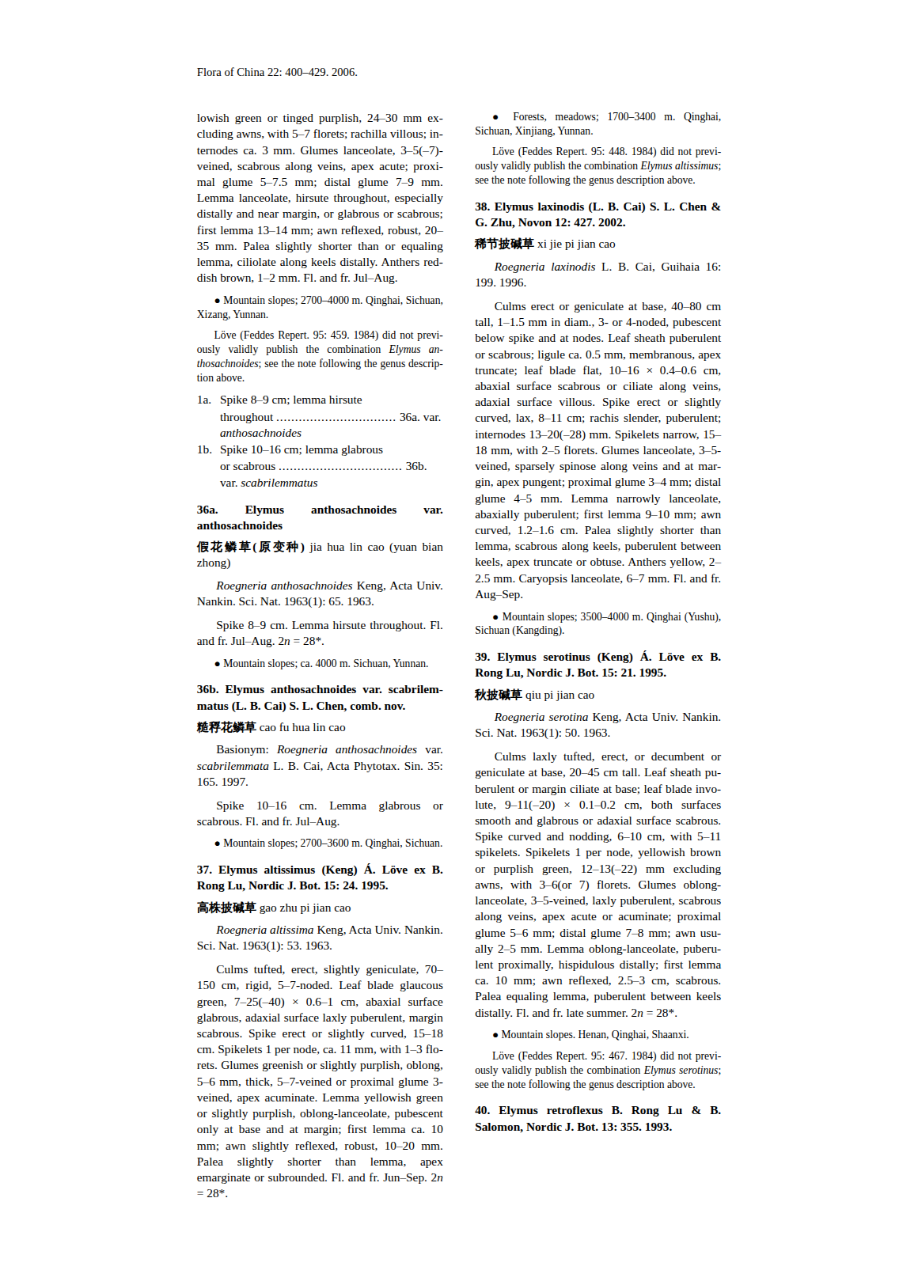Flora of China 22: 400–429. 2006.
lowish green or tinged purplish, 24–30 mm excluding awns, with 5–7 florets; rachilla villous; internodes ca. 3 mm. Glumes lanceolate, 3–5(–7)-veined, scabrous along veins, apex acute; proximal glume 5–7.5 mm; distal glume 7–9 mm. Lemma lanceolate, hirsute throughout, especially distally and near margin, or glabrous or scabrous; first lemma 13–14 mm; awn reflexed, robust, 20–35 mm. Palea slightly shorter than or equaling lemma, ciliolate along keels distally. Anthers reddish brown, 1–2 mm. Fl. and fr. Jul–Aug.
● Mountain slopes; 2700–4000 m. Qinghai, Sichuan, Xizang, Yunnan.
Löve (Feddes Repert. 95: 459. 1984) did not previously validly publish the combination Elymus anthosachnoides; see the note following the genus description above.
1a.
Spike 8–9 cm; lemma hirsute
throughout ................................ 36a. var. anthosachnoides
1b.
Spike 10–16 cm; lemma glabrous
or scabrous ................................. 36b. var. scabrilemmatus
36a. Elymus anthosachnoides var. anthosachnoides
假花鳞草(原变种) jia hua lin cao (yuan bian zhong)
Roegneria anthosachnoides Keng, Acta Univ. Nankin. Sci. Nat. 1963(1): 65. 1963.
Spike 8–9 cm. Lemma hirsute throughout. Fl. and fr. Jul–Aug. 2n = 28*.
● Mountain slopes; ca. 4000 m. Sichuan, Yunnan.
36b. Elymus anthosachnoides var. scabrilemmatus (L. B. Cai) S. L. Chen, comb. nov.
糙稃花鳞草 cao fu hua lin cao
Basionym: Roegneria anthosachnoides var. scabrilemmata L. B. Cai, Acta Phytotax. Sin. 35: 165. 1997.
Spike 10–16 cm. Lemma glabrous or scabrous. Fl. and fr. Jul–Aug.
● Mountain slopes; 2700–3600 m. Qinghai, Sichuan.
37. Elymus altissimus (Keng) Á. Löve ex B. Rong Lu, Nordic J. Bot. 15: 24. 1995.
高株披碱草 gao zhu pi jian cao
Roegneria altissima Keng, Acta Univ. Nankin. Sci. Nat. 1963(1): 53. 1963.
Culms tufted, erect, slightly geniculate, 70–150 cm, rigid, 5–7-noded. Leaf blade glaucous green, 7–25(–40) × 0.6–1 cm, abaxial surface glabrous, adaxial surface laxly puberulent, margin scabrous. Spike erect or slightly curved, 15–18 cm. Spikelets 1 per node, ca. 11 mm, with 1–3 florets. Glumes greenish or slightly purplish, oblong, 5–6 mm, thick, 5–7-veined or proximal glume 3-veined, apex acuminate. Lemma yellowish green or slightly purplish, oblong-lanceolate, pubescent only at base and at margin; first lemma ca. 10 mm; awn slightly reflexed, robust, 10–20 mm. Palea slightly shorter than lemma, apex emarginate or subrounded. Fl. and fr. Jun–Sep. 2n = 28*.
● Forests, meadows; 1700–3400 m. Qinghai, Sichuan, Xinjiang, Yunnan.
Löve (Feddes Repert. 95: 448. 1984) did not previously validly publish the combination Elymus altissimus; see the note following the genus description above.
38. Elymus laxinodis (L. B. Cai) S. L. Chen & G. Zhu, Novon 12: 427. 2002.
稀节披碱草 xi jie pi jian cao
Roegneria laxinodis L. B. Cai, Guihaia 16: 199. 1996.
Culms erect or geniculate at base, 40–80 cm tall, 1–1.5 mm in diam., 3- or 4-noded, pubescent below spike and at nodes. Leaf sheath puberulent or scabrous; ligule ca. 0.5 mm, membranous, apex truncate; leaf blade flat, 10–16 × 0.4–0.6 cm, abaxial surface scabrous or ciliate along veins, adaxial surface villous. Spike erect or slightly curved, lax, 8–11 cm; rachis slender, puberulent; internodes 13–20(–28) mm. Spikelets narrow, 15–18 mm, with 2–5 florets. Glumes lanceolate, 3–5-veined, sparsely spinose along veins and at margin, apex pungent; proximal glume 3–4 mm; distal glume 4–5 mm. Lemma narrowly lanceolate, abaxially puberulent; first lemma 9–10 mm; awn curved, 1.2–1.6 cm. Palea slightly shorter than lemma, scabrous along keels, puberulent between keels, apex truncate or obtuse. Anthers yellow, 2–2.5 mm. Caryopsis lanceolate, 6–7 mm. Fl. and fr. Aug–Sep.
● Mountain slopes; 3500–4000 m. Qinghai (Yushu), Sichuan (Kangding).
39. Elymus serotinus (Keng) Á. Löve ex B. Rong Lu, Nordic J. Bot. 15: 21. 1995.
秋披碱草 qiu pi jian cao
Roegneria serotina Keng, Acta Univ. Nankin. Sci. Nat. 1963(1): 50. 1963.
Culms laxly tufted, erect, or decumbent or geniculate at base, 20–45 cm tall. Leaf sheath puberulent or margin ciliate at base; leaf blade involute, 9–11(–20) × 0.1–0.2 cm, both surfaces smooth and glabrous or adaxial surface scabrous. Spike curved and nodding, 6–10 cm, with 5–11 spikelets. Spikelets 1 per node, yellowish brown or purplish green, 12–13(–22) mm excluding awns, with 3–6(or 7) florets. Glumes oblong-lanceolate, 3–5-veined, laxly puberulent, scabrous along veins, apex acute or acuminate; proximal glume 5–6 mm; distal glume 7–8 mm; awn usually 2–5 mm. Lemma oblong-lanceolate, puberulent proximally, hispidulous distally; first lemma ca. 10 mm; awn reflexed, 2.5–3 cm, scabrous. Palea equaling lemma, puberulent between keels distally. Fl. and fr. late summer. 2n = 28*.
● Mountain slopes. Henan, Qinghai, Shaanxi.
Löve (Feddes Repert. 95: 467. 1984) did not previously validly publish the combination Elymus serotinus; see the note following the genus description above.
40. Elymus retroflexus B. Rong Lu & B. Salomon, Nordic J. Bot. 13: 355. 1993.